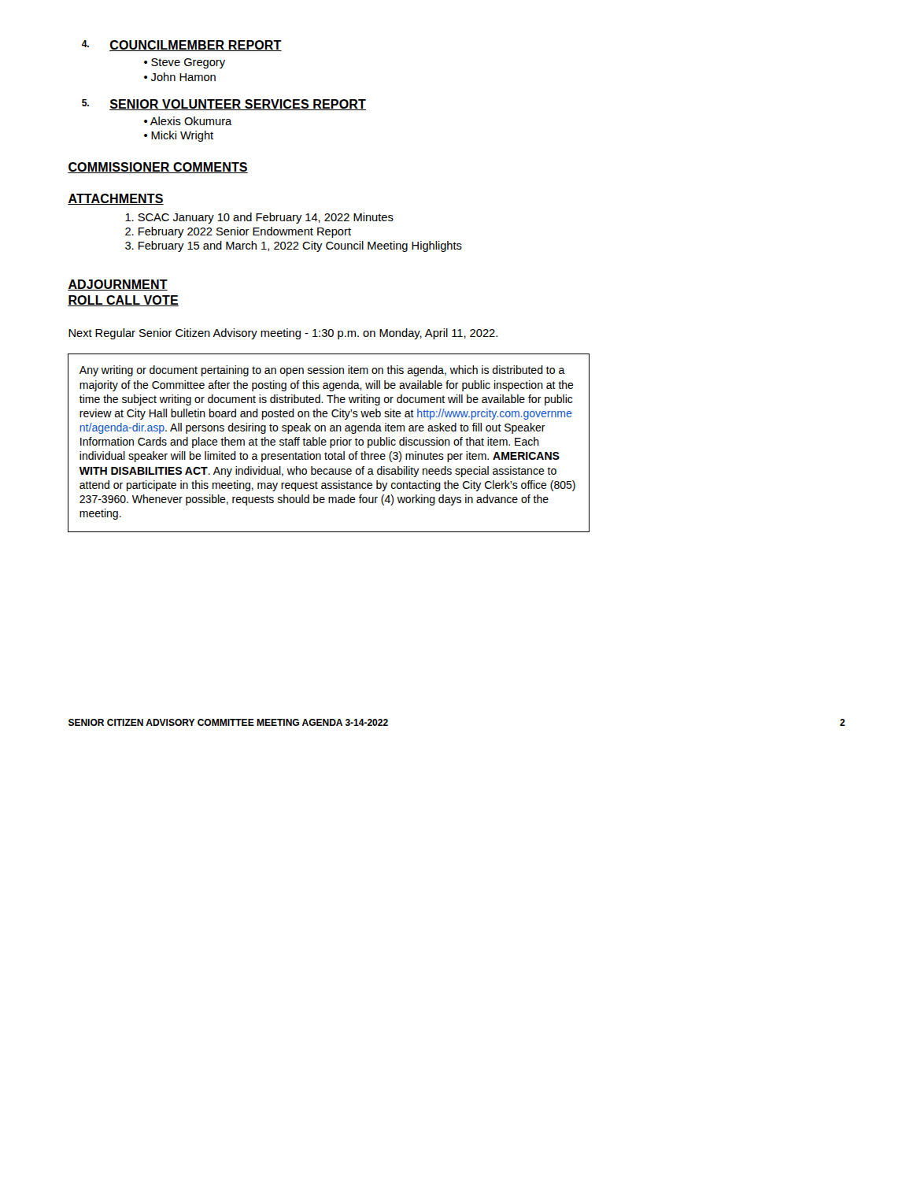4. COUNCILMEMBER REPORT
• Steve Gregory
• John Hamon
5. SENIOR VOLUNTEER SERVICES REPORT
• Alexis Okumura
• Micki Wright
COMMISSIONER COMMENTS
ATTACHMENTS
1. SCAC January 10 and February 14, 2022 Minutes
2. February 2022 Senior Endowment Report
3. February 15 and March 1, 2022 City Council Meeting Highlights
ADJOURNMENT ROLL CALL VOTE
Next Regular Senior Citizen Advisory meeting - 1:30 p.m. on Monday, April 11, 2022.
Any writing or document pertaining to an open session item on this agenda, which is distributed to a majority of the Committee after the posting of this agenda, will be available for public inspection at the time the subject writing or document is distributed. The writing or document will be available for public review at City Hall bulletin board and posted on the City’s web site at http://www.prcity.com.government/agenda-dir.asp. All persons desiring to speak on an agenda item are asked to fill out Speaker Information Cards and place them at the staff table prior to public discussion of that item. Each individual speaker will be limited to a presentation total of three (3) minutes per item. AMERICANS WITH DISABILITIES ACT. Any individual, who because of a disability needs special assistance to attend or participate in this meeting, may request assistance by contacting the City Clerk’s office (805) 237-3960. Whenever possible, requests should be made four (4) working days in advance of the meeting.
SENIOR CITIZEN ADVISORY COMMITTEE MEETING AGENDA 3-14-2022 2